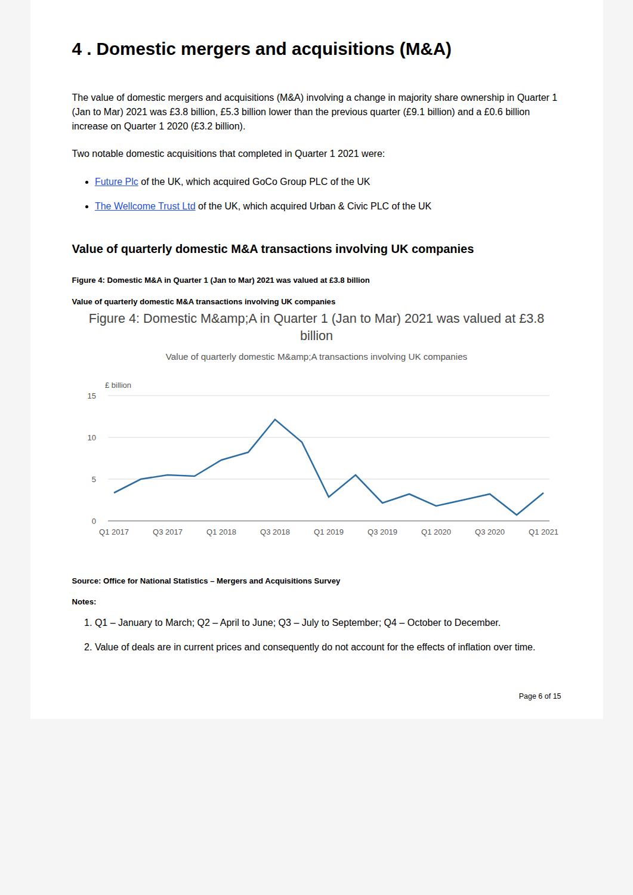4 . Domestic mergers and acquisitions (M&A)
The value of domestic mergers and acquisitions (M&A) involving a change in majority share ownership in Quarter 1 (Jan to Mar) 2021 was £3.8 billion, £5.3 billion lower than the previous quarter (£9.1 billion) and a £0.6 billion increase on Quarter 1 2020 (£3.2 billion).
Two notable domestic acquisitions that completed in Quarter 1 2021 were:
Future Plc of the UK, which acquired GoCo Group PLC of the UK
The Wellcome Trust Ltd of the UK, which acquired Urban & Civic PLC of the UK
Value of quarterly domestic M&A transactions involving UK companies
Figure 4: Domestic M&A in Quarter 1 (Jan to Mar) 2021 was valued at £3.8 billion
Value of quarterly domestic M&A transactions involving UK companies
Figure 4: Domestic M&amp;A in Quarter 1 (Jan to Mar) 2021 was valued at £3.8 billion
Value of quarterly domestic M&amp;A transactions involving UK companies
15 10 5 0 £ billion Q1 2017 Q3 2017 Q1 2018 Q3 2018 Q1 2019 Q3 2019 Q1 2020 Q3 2020 Q1 2021
Source: Office for National Statistics – Mergers and Acquisitions Survey
Notes:
Q1 – January to March; Q2 – April to June; Q3 – July to September; Q4 – October to December.
Value of deals are in current prices and consequently do not account for the effects of inflation over time.
Page 6 of 15